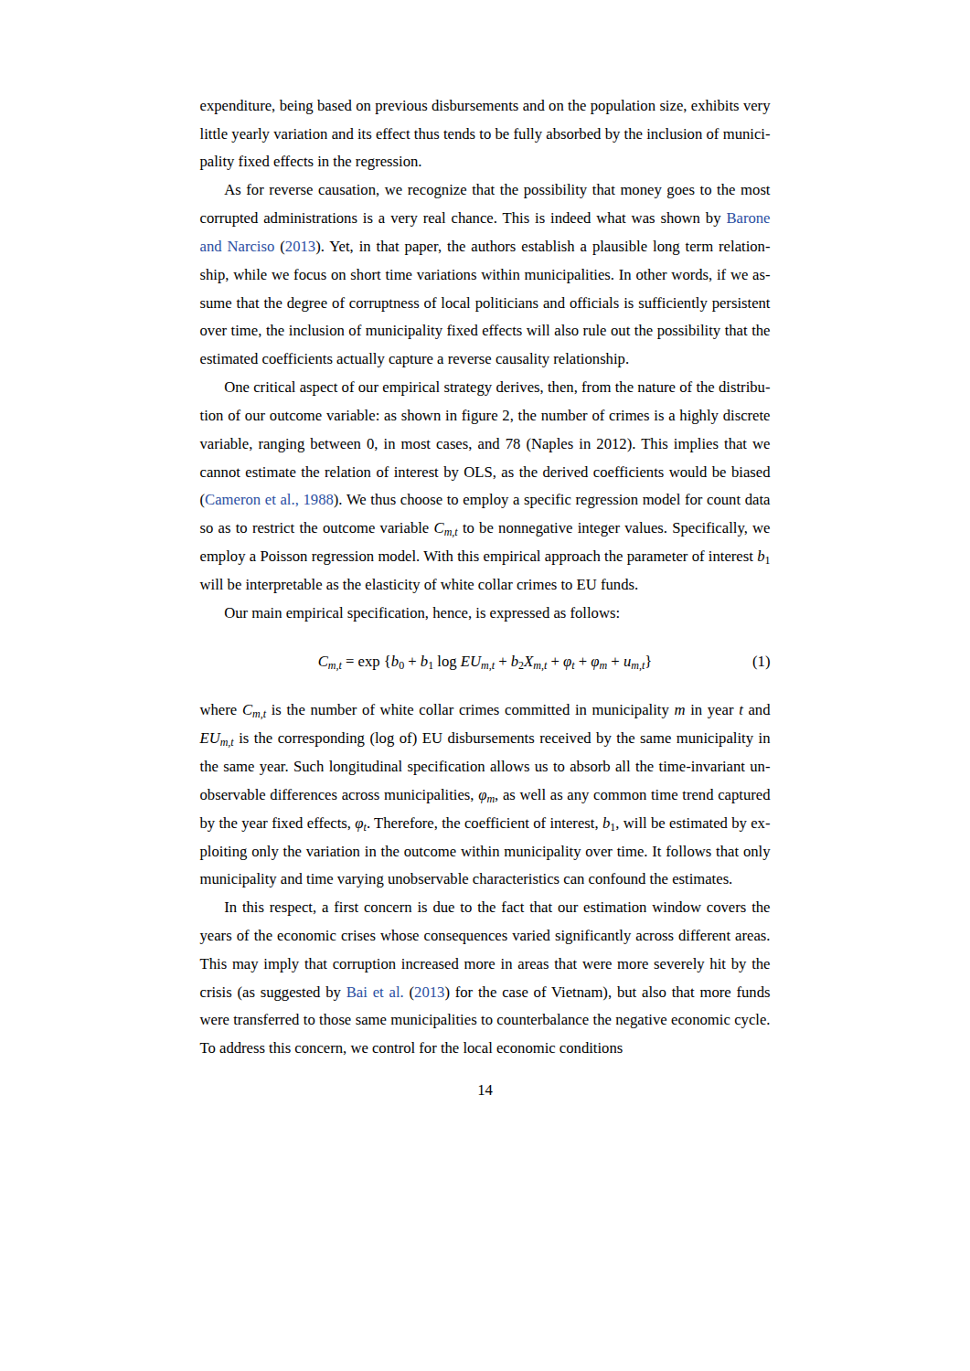expenditure, being based on previous disbursements and on the population size, exhibits very little yearly variation and its effect thus tends to be fully absorbed by the inclusion of municipality fixed effects in the regression.
As for reverse causation, we recognize that the possibility that money goes to the most corrupted administrations is a very real chance. This is indeed what was shown by Barone and Narciso (2013). Yet, in that paper, the authors establish a plausible long term relationship, while we focus on short time variations within municipalities. In other words, if we assume that the degree of corruptness of local politicians and officials is sufficiently persistent over time, the inclusion of municipality fixed effects will also rule out the possibility that the estimated coefficients actually capture a reverse causality relationship.
One critical aspect of our empirical strategy derives, then, from the nature of the distribution of our outcome variable: as shown in figure 2, the number of crimes is a highly discrete variable, ranging between 0, in most cases, and 78 (Naples in 2012). This implies that we cannot estimate the relation of interest by OLS, as the derived coefficients would be biased (Cameron et al., 1988). We thus choose to employ a specific regression model for count data so as to restrict the outcome variable Cm,t to be nonnegative integer values. Specifically, we employ a Poisson regression model. With this empirical approach the parameter of interest b1 will be interpretable as the elasticity of white collar crimes to EU funds.
Our main empirical specification, hence, is expressed as follows:
Cm,t = exp {b0 + b1 log EUm,t + b2Xm,t + φt + φm + um,t} (1)
where Cm,t is the number of white collar crimes committed in municipality m in year t and EUm,t is the corresponding (log of) EU disbursements received by the same municipality in the same year. Such longitudinal specification allows us to absorb all the time-invariant unobservable differences across municipalities, φm, as well as any common time trend captured by the year fixed effects, φt. Therefore, the coefficient of interest, b1, will be estimated by exploiting only the variation in the outcome within municipality over time. It follows that only municipality and time varying unobservable characteristics can confound the estimates.
In this respect, a first concern is due to the fact that our estimation window covers the years of the economic crises whose consequences varied significantly across different areas. This may imply that corruption increased more in areas that were more severely hit by the crisis (as suggested by Bai et al. (2013) for the case of Vietnam), but also that more funds were transferred to those same municipalities to counterbalance the negative economic cycle. To address this concern, we control for the local economic conditions
14